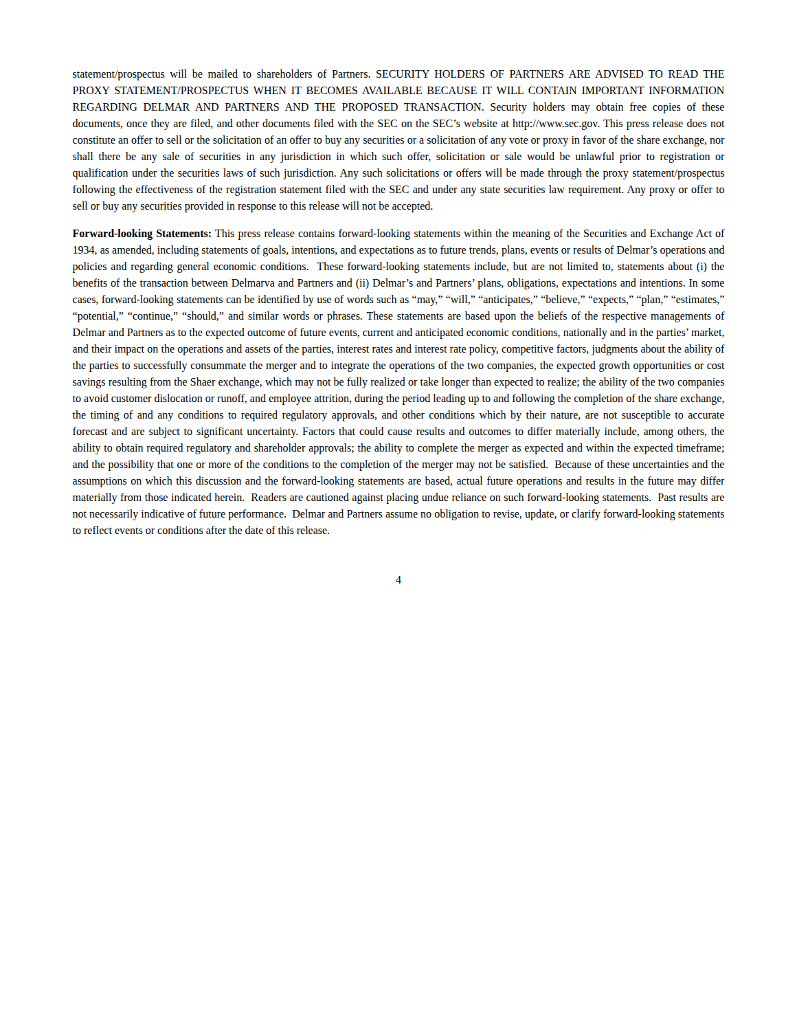statement/prospectus will be mailed to shareholders of Partners. SECURITY HOLDERS OF PARTNERS ARE ADVISED TO READ THE PROXY STATEMENT/PROSPECTUS WHEN IT BECOMES AVAILABLE BECAUSE IT WILL CONTAIN IMPORTANT INFORMATION REGARDING DELMAR AND PARTNERS AND THE PROPOSED TRANSACTION. Security holders may obtain free copies of these documents, once they are filed, and other documents filed with the SEC on the SEC’s website at http://www.sec.gov. This press release does not constitute an offer to sell or the solicitation of an offer to buy any securities or a solicitation of any vote or proxy in favor of the share exchange, nor shall there be any sale of securities in any jurisdiction in which such offer, solicitation or sale would be unlawful prior to registration or qualification under the securities laws of such jurisdiction. Any such solicitations or offers will be made through the proxy statement/prospectus following the effectiveness of the registration statement filed with the SEC and under any state securities law requirement. Any proxy or offer to sell or buy any securities provided in response to this release will not be accepted.
Forward-looking Statements: This press release contains forward-looking statements within the meaning of the Securities and Exchange Act of 1934, as amended, including statements of goals, intentions, and expectations as to future trends, plans, events or results of Delmar’s operations and policies and regarding general economic conditions. These forward-looking statements include, but are not limited to, statements about (i) the benefits of the transaction between Delmarva and Partners and (ii) Delmar’s and Partners’ plans, obligations, expectations and intentions. In some cases, forward-looking statements can be identified by use of words such as “may,” “will,” “anticipates,” “believe,” “expects,” “plan,” “estimates,” “potential,” “continue,” “should,” and similar words or phrases. These statements are based upon the beliefs of the respective managements of Delmar and Partners as to the expected outcome of future events, current and anticipated economic conditions, nationally and in the parties’ market, and their impact on the operations and assets of the parties, interest rates and interest rate policy, competitive factors, judgments about the ability of the parties to successfully consummate the merger and to integrate the operations of the two companies, the expected growth opportunities or cost savings resulting from the Shaer exchange, which may not be fully realized or take longer than expected to realize; the ability of the two companies to avoid customer dislocation or runoff, and employee attrition, during the period leading up to and following the completion of the share exchange, the timing of and any conditions to required regulatory approvals, and other conditions which by their nature, are not susceptible to accurate forecast and are subject to significant uncertainty. Factors that could cause results and outcomes to differ materially include, among others, the ability to obtain required regulatory and shareholder approvals; the ability to complete the merger as expected and within the expected timeframe; and the possibility that one or more of the conditions to the completion of the merger may not be satisfied. Because of these uncertainties and the assumptions on which this discussion and the forward-looking statements are based, actual future operations and results in the future may differ materially from those indicated herein. Readers are cautioned against placing undue reliance on such forward-looking statements. Past results are not necessarily indicative of future performance. Delmar and Partners assume no obligation to revise, update, or clarify forward-looking statements to reflect events or conditions after the date of this release.
4